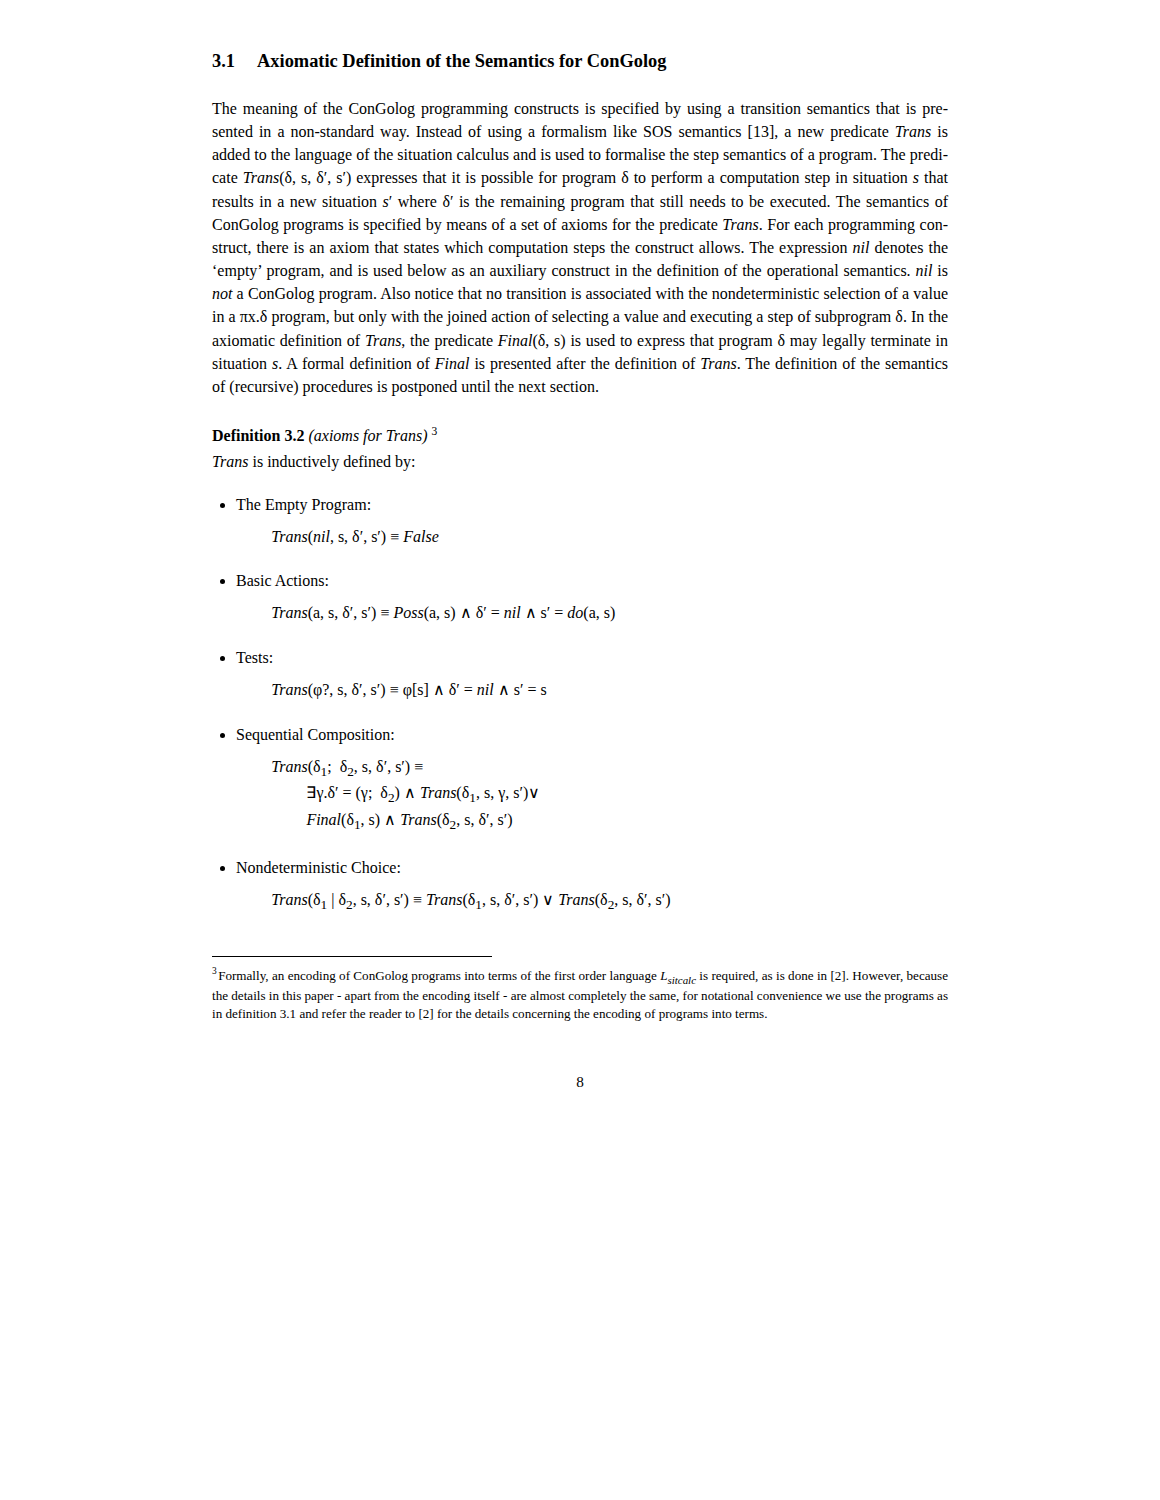3.1 Axiomatic Definition of the Semantics for ConGolog
The meaning of the ConGolog programming constructs is specified by using a transition semantics that is presented in a non-standard way. Instead of using a formalism like SOS semantics [13], a new predicate Trans is added to the language of the situation calculus and is used to formalise the step semantics of a program. The predicate Trans(δ, s, δ′, s′) expresses that it is possible for program δ to perform a computation step in situation s that results in a new situation s′ where δ′ is the remaining program that still needs to be executed. The semantics of ConGolog programs is specified by means of a set of axioms for the predicate Trans. For each programming construct, there is an axiom that states which computation steps the construct allows. The expression nil denotes the ‘empty’ program, and is used below as an auxiliary construct in the definition of the operational semantics. nil is not a ConGolog program. Also notice that no transition is associated with the nondeterministic selection of a value in a πx.δ program, but only with the joined action of selecting a value and executing a step of subprogram δ. In the axiomatic definition of Trans, the predicate Final(δ, s) is used to express that program δ may legally terminate in situation s. A formal definition of Final is presented after the definition of Trans. The definition of the semantics of (recursive) procedures is postponed until the next section.
Definition 3.2 (axioms for Trans) 3
Trans is inductively defined by:
The Empty Program:
Trans(nil, s, δ′, s′) ≡ False
Basic Actions:
Trans(a, s, δ′, s′) ≡ Poss(a, s) ∧ δ′ = nil ∧ s′ = do(a, s)
Tests:
Trans(φ?, s, δ′, s′) ≡ φ[s] ∧ δ′ = nil ∧ s′ = s
Sequential Composition:
Trans(δ1; δ2, s, δ′, s′) ≡ ∃γ.δ′ = (γ; δ2) ∧ Trans(δ1, s, γ, s′)∨ Final(δ1, s) ∧ Trans(δ2, s, δ′, s′)
Nondeterministic Choice:
Trans(δ1 | δ2, s, δ′, s′) ≡ Trans(δ1, s, δ′, s′) ∨ Trans(δ2, s, δ′, s′)
3Formally, an encoding of ConGolog programs into terms of the first order language Lsitcalc is required, as is done in [2]. However, because the details in this paper - apart from the encoding itself - are almost completely the same, for notational convenience we use the programs as in definition 3.1 and refer the reader to [2] for the details concerning the encoding of programs into terms.
8